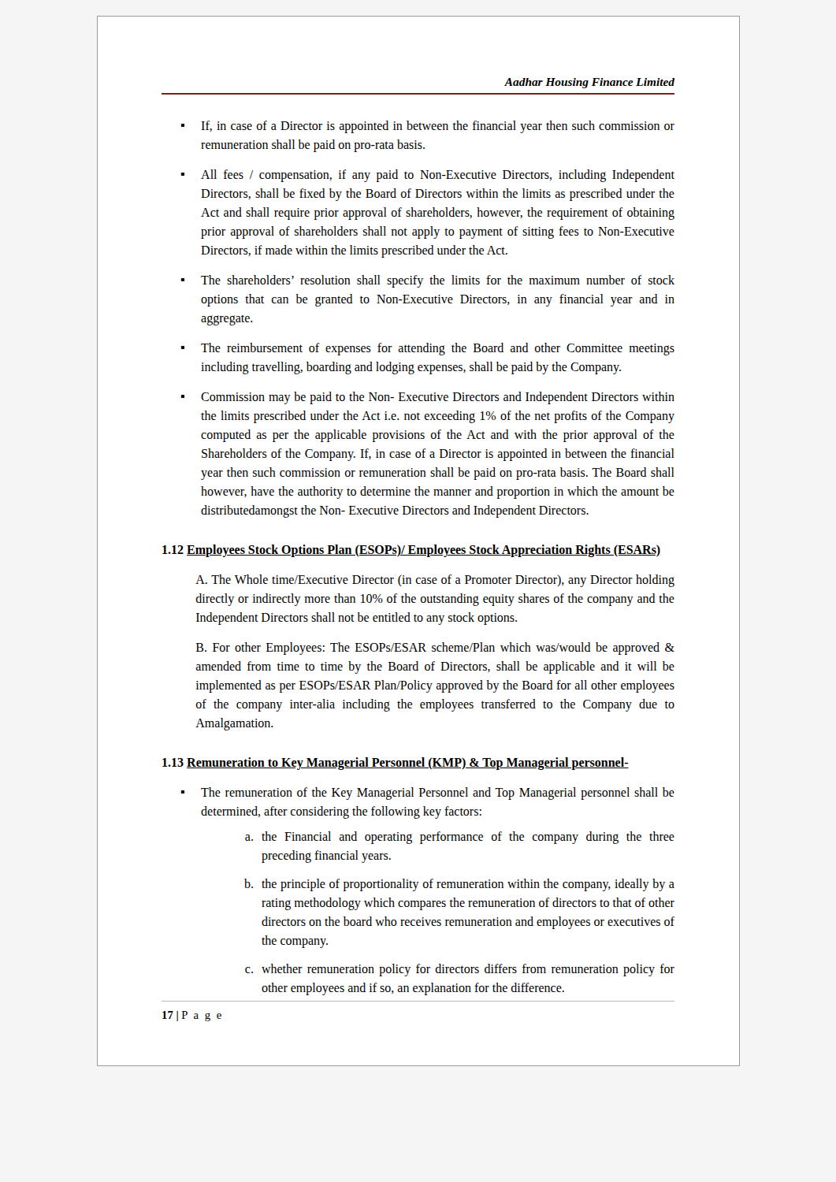Aadhar Housing Finance Limited
If, in case of a Director is appointed in between the financial year then such commission or remuneration shall be paid on pro-rata basis.
All fees / compensation, if any paid to Non-Executive Directors, including Independent Directors, shall be fixed by the Board of Directors within the limits as prescribed under the Act and shall require prior approval of shareholders, however, the requirement of obtaining prior approval of shareholders shall not apply to payment of sitting fees to Non-Executive Directors, if made within the limits prescribed under the Act.
The shareholders’ resolution shall specify the limits for the maximum number of stock options that can be granted to Non-Executive Directors, in any financial year and in aggregate.
The reimbursement of expenses for attending the Board and other Committee meetings including travelling, boarding and lodging expenses, shall be paid by the Company.
Commission may be paid to the Non- Executive Directors and Independent Directors within the limits prescribed under the Act i.e. not exceeding 1% of the net profits of the Company computed as per the applicable provisions of the Act and with the prior approval of the Shareholders of the Company. If, in case of a Director is appointed in between the financial year then such commission or remuneration shall be paid on pro-rata basis. The Board shall however, have the authority to determine the manner and proportion in which the amount be distributedamongst the Non- Executive Directors and Independent Directors.
1.12 Employees Stock Options Plan (ESOPs)/ Employees Stock Appreciation Rights (ESARs)
A. The Whole time/Executive Director (in case of a Promoter Director), any Director holding directly or indirectly more than 10% of the outstanding equity shares of the company and the Independent Directors shall not be entitled to any stock options.
B. For other Employees: The ESOPs/ESAR scheme/Plan which was/would be approved & amended from time to time by the Board of Directors, shall be applicable and it will be implemented as per ESOPs/ESAR Plan/Policy approved by the Board for all other employees of the company inter-alia including the employees transferred to the Company due to Amalgamation.
1.13 Remuneration to Key Managerial Personnel (KMP) & Top Managerial personnel-
The remuneration of the Key Managerial Personnel and Top Managerial personnel shall be determined, after considering the following key factors:
the Financial and operating performance of the company during the three preceding financial years.
the principle of proportionality of remuneration within the company, ideally by a rating methodology which compares the remuneration of directors to that of other directors on the board who receives remuneration and employees or executives of the company.
whether remuneration policy for directors differs from remuneration policy for other employees and if so, an explanation for the difference.
17 | P a g e